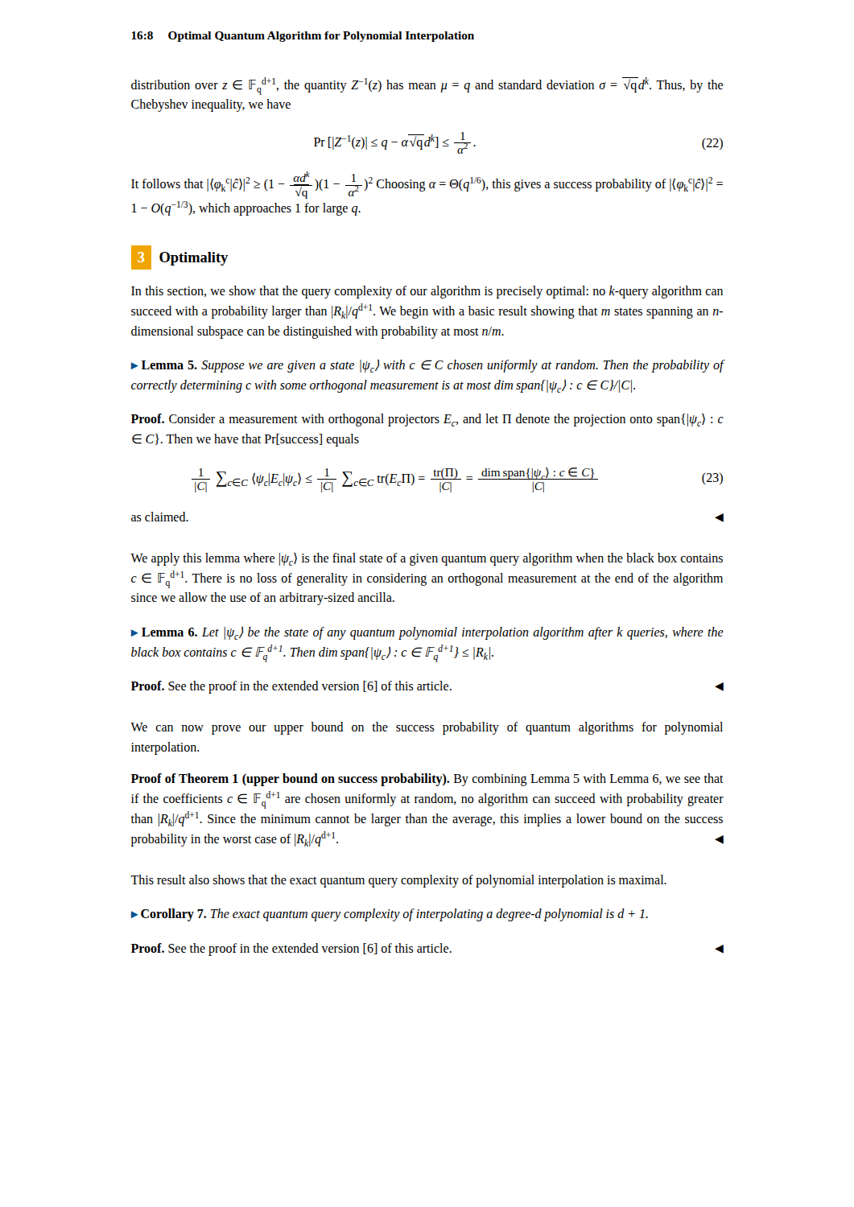16:8 Optimal Quantum Algorithm for Polynomial Interpolation
distribution over z ∈ 𝔽qd+1, the quantity Z−1(z) has mean μ = q and standard deviation σ = √q dk. Thus, by the Chebyshev inequality, we have
Pr [|Z−1(z)| ≤ q − α√q dk] ≤ 1 α2.
(22)
It follows that |⟨φkc|ĉ⟩|2 ≥ (1 − αdk√q)(1 − 1 α2)2 Choosing α = Θ(q1/6), this gives a success probability of |⟨φkc|ĉ⟩|2 = 1 − O(q−1/3), which approaches 1 for large q.
3 Optimality
In this section, we show that the query complexity of our algorithm is precisely optimal: no k-query algorithm can succeed with a probability larger than |Rk|/qd+1. We begin with a basic result showing that m states spanning an n-dimensional subspace can be distinguished with probability at most n/m.
▸ Lemma 5. Suppose we are given a state |ψc⟩ with c ∈ C chosen uniformly at random. Then the probability of correctly determining c with some orthogonal measurement is at most dim span{|ψc⟩ : c ∈ C}/|C|.
Proof. Consider a measurement with orthogonal projectors Ec, and let Π denote the projection onto span{|ψc⟩ : c ∈ C}. Then we have that Pr[success] equals
1|C| ∑c∈C ⟨ψc|Ec|ψc⟩ ≤ 1|C| ∑c∈C tr(Ec Π) = tr(Π)|C| = dim span{|ψc⟩ : c ∈ C}|C|
(23)
as claimed. ◀
We apply this lemma where |ψc⟩ is the final state of a given quantum query algorithm when the black box contains c ∈ 𝔽qd+1. There is no loss of generality in considering an orthogonal measurement at the end of the algorithm since we allow the use of an arbitrary-sized ancilla.
▸ Lemma 6. Let |ψc⟩ be the state of any quantum polynomial interpolation algorithm after k queries, where the black box contains c ∈ 𝔽qd+1. Then dim span{|ψc⟩ : c ∈ 𝔽qd+1} ≤ |Rk|.
Proof. See the proof in the extended version [6] of this article. ◀
We can now prove our upper bound on the success probability of quantum algorithms for polynomial interpolation.
Proof of Theorem 1 (upper bound on success probability). By combining Lemma 5 with Lemma 6, we see that if the coefficients c ∈ 𝔽qd+1 are chosen uniformly at random, no algorithm can succeed with probability greater than |Rk|/qd+1. Since the minimum cannot be larger than the average, this implies a lower bound on the success probability in the worst case of |Rk|/qd+1. ◀
This result also shows that the exact quantum query complexity of polynomial interpolation is maximal.
▸ Corollary 7. The exact quantum query complexity of interpolating a degree-d polynomial is d + 1.
Proof. See the proof in the extended version [6] of this article. ◀